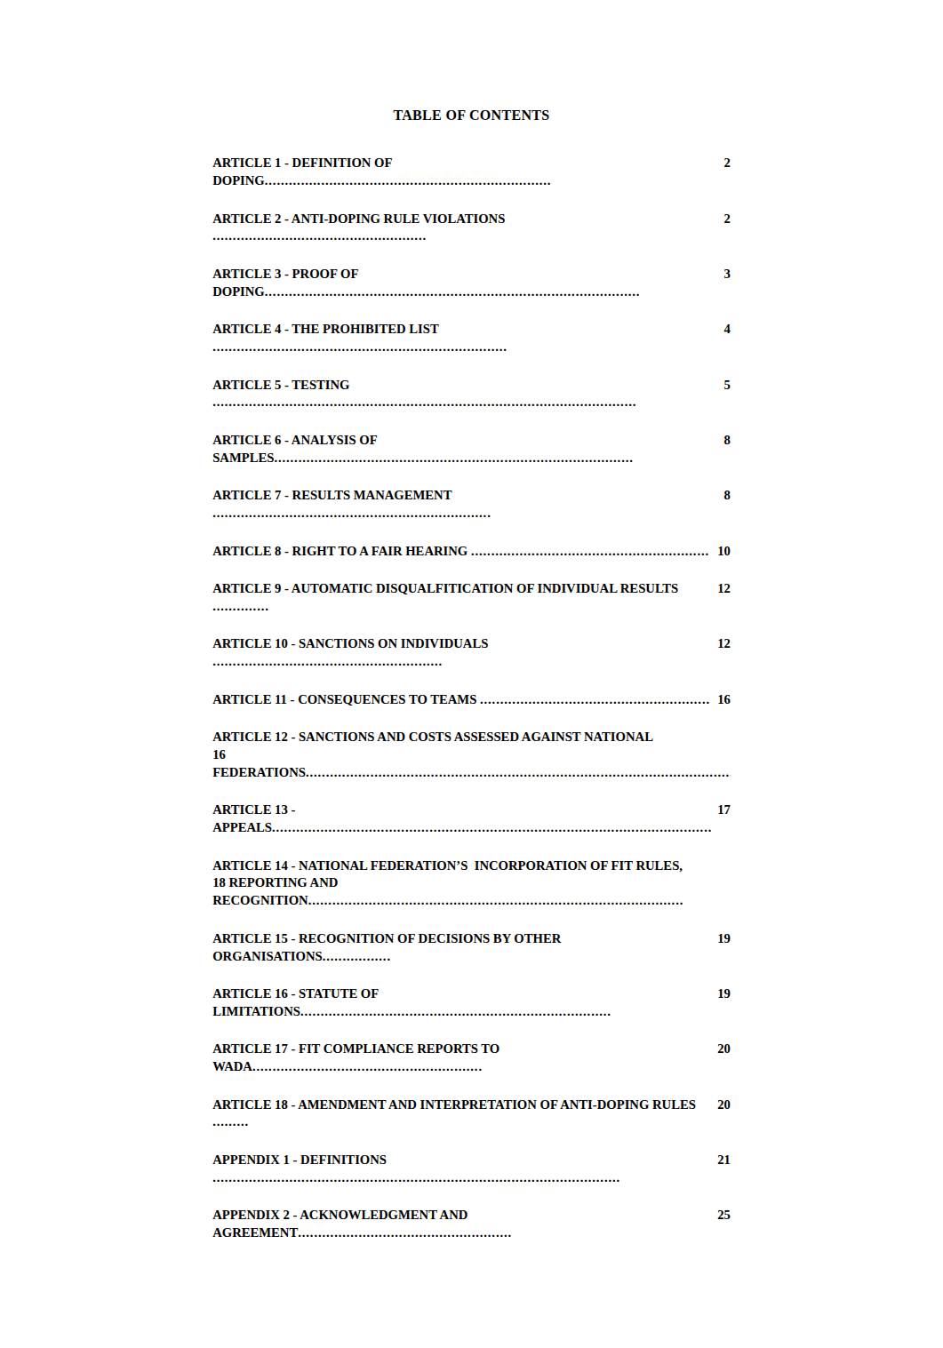TABLE OF CONTENTS
2 ARTICLE 1 - DEFINITION OF DOPING.......................................................................
2 ARTICLE 2 - ANTI-DOPING RULE VIOLATIONS .....................................................
3 ARTICLE 3 - PROOF OF DOPING.............................................................................................
4 ARTICLE 4 - THE PROHIBITED LIST .........................................................................
5 ARTICLE 5 - TESTING .........................................................................................................
8 ARTICLE 6 - ANALYSIS OF SAMPLES.........................................................................................
8 ARTICLE 7 - RESULTS MANAGEMENT .....................................................................
10 ARTICLE 8 - RIGHT TO A FAIR HEARING ...........................................................
12 ARTICLE 9 - AUTOMATIC DISQUALFITICATION OF INDIVIDUAL RESULTS ..............
12 ARTICLE 10 - SANCTIONS ON INDIVIDUALS .........................................................
16 ARTICLE 11 - CONSEQUENCES TO TEAMS .........................................................
ARTICLE 12 - SANCTIONS AND COSTS ASSESSED AGAINST NATIONAL 16 FEDERATIONS.............................................................................................................................
17 ARTICLE 13 - APPEALS.............................................................................................................
ARTICLE 14 - NATIONAL FEDERATION’S INCORPORATION OF FIT RULES, 18 REPORTING AND RECOGNITION.............................................................................................
19 ARTICLE 15 - RECOGNITION OF DECISIONS BY OTHER ORGANISATIONS.................
19 ARTICLE 16 - STATUTE OF LIMITATIONS.............................................................................
20 ARTICLE 17 - FIT COMPLIANCE REPORTS TO WADA.........................................................
20 ARTICLE 18 - AMENDMENT AND INTERPRETATION OF ANTI-DOPING RULES .........
21 APPENDIX 1 - DEFINITIONS .....................................................................................................
25 APPENDIX 2 - ACKNOWLEDGMENT AND AGREEMENT.....................................................